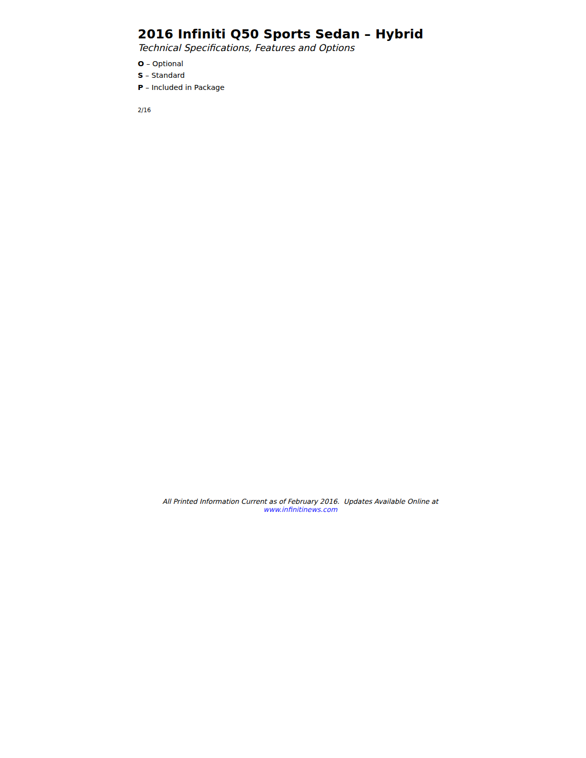2016 Infiniti Q50 Sports Sedan – Hybrid
Technical Specifications, Features and Options
O – Optional
S – Standard
P – Included in Package
2/16
All Printed Information Current as of February 2016. Updates Available Online at www.infinitinews.com